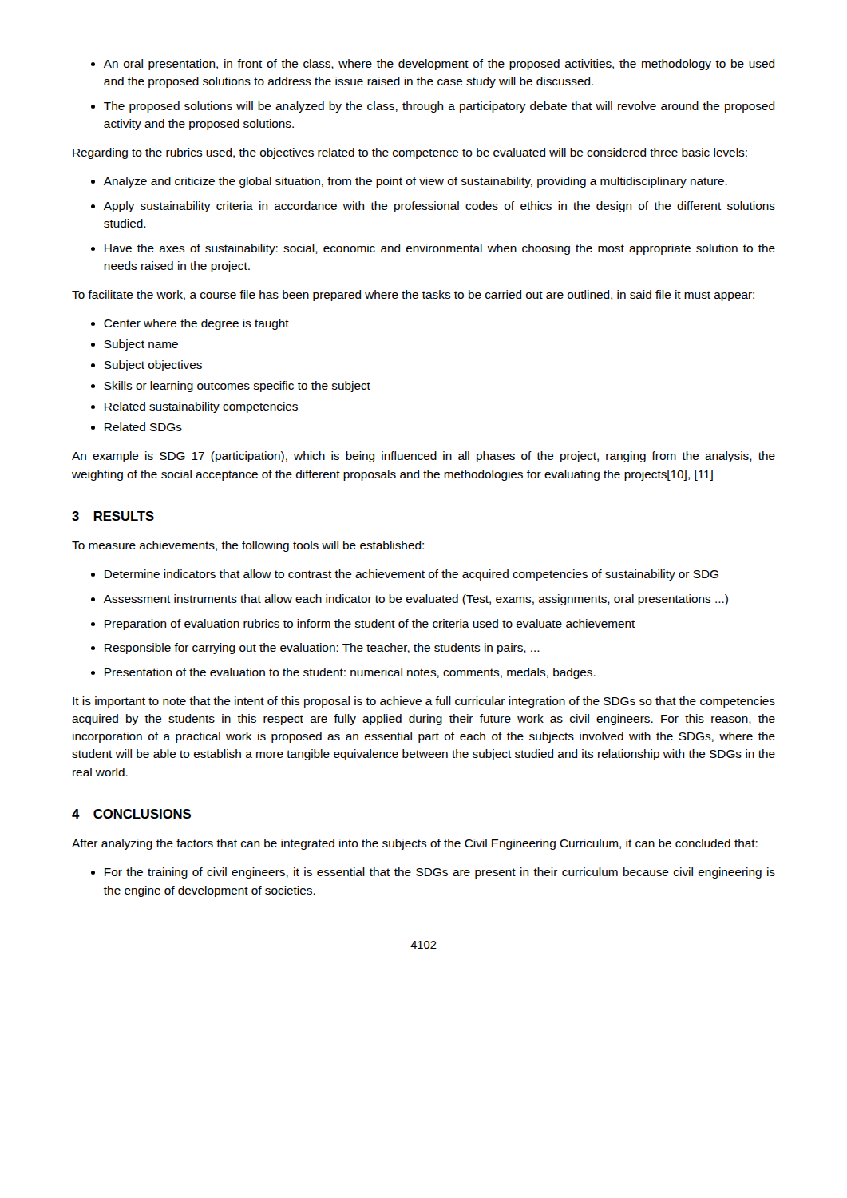An oral presentation, in front of the class, where the development of the proposed activities, the methodology to be used and the proposed solutions to address the issue raised in the case study will be discussed.
The proposed solutions will be analyzed by the class, through a participatory debate that will revolve around the proposed activity and the proposed solutions.
Regarding to the rubrics used, the objectives related to the competence to be evaluated will be considered three basic levels:
Analyze and criticize the global situation, from the point of view of sustainability, providing a multidisciplinary nature.
Apply sustainability criteria in accordance with the professional codes of ethics in the design of the different solutions studied.
Have the axes of sustainability: social, economic and environmental when choosing the most appropriate solution to the needs raised in the project.
To facilitate the work, a course file has been prepared where the tasks to be carried out are outlined, in said file it must appear:
Center where the degree is taught
Subject name
Subject objectives
Skills or learning outcomes specific to the subject
Related sustainability competencies
Related SDGs
An example is SDG 17 (participation), which is being influenced in all phases of the project, ranging from the analysis, the weighting of the social acceptance of the different proposals and the methodologies for evaluating the projects[10], [11]
3 RESULTS
To measure achievements, the following tools will be established:
Determine indicators that allow to contrast the achievement of the acquired competencies of sustainability or SDG
Assessment instruments that allow each indicator to be evaluated (Test, exams, assignments, oral presentations ...)
Preparation of evaluation rubrics to inform the student of the criteria used to evaluate achievement
Responsible for carrying out the evaluation: The teacher, the students in pairs, ...
Presentation of the evaluation to the student: numerical notes, comments, medals, badges.
It is important to note that the intent of this proposal is to achieve a full curricular integration of the SDGs so that the competencies acquired by the students in this respect are fully applied during their future work as civil engineers. For this reason, the incorporation of a practical work is proposed as an essential part of each of the subjects involved with the SDGs, where the student will be able to establish a more tangible equivalence between the subject studied and its relationship with the SDGs in the real world.
4 CONCLUSIONS
After analyzing the factors that can be integrated into the subjects of the Civil Engineering Curriculum, it can be concluded that:
For the training of civil engineers, it is essential that the SDGs are present in their curriculum because civil engineering is the engine of development of societies.
4102